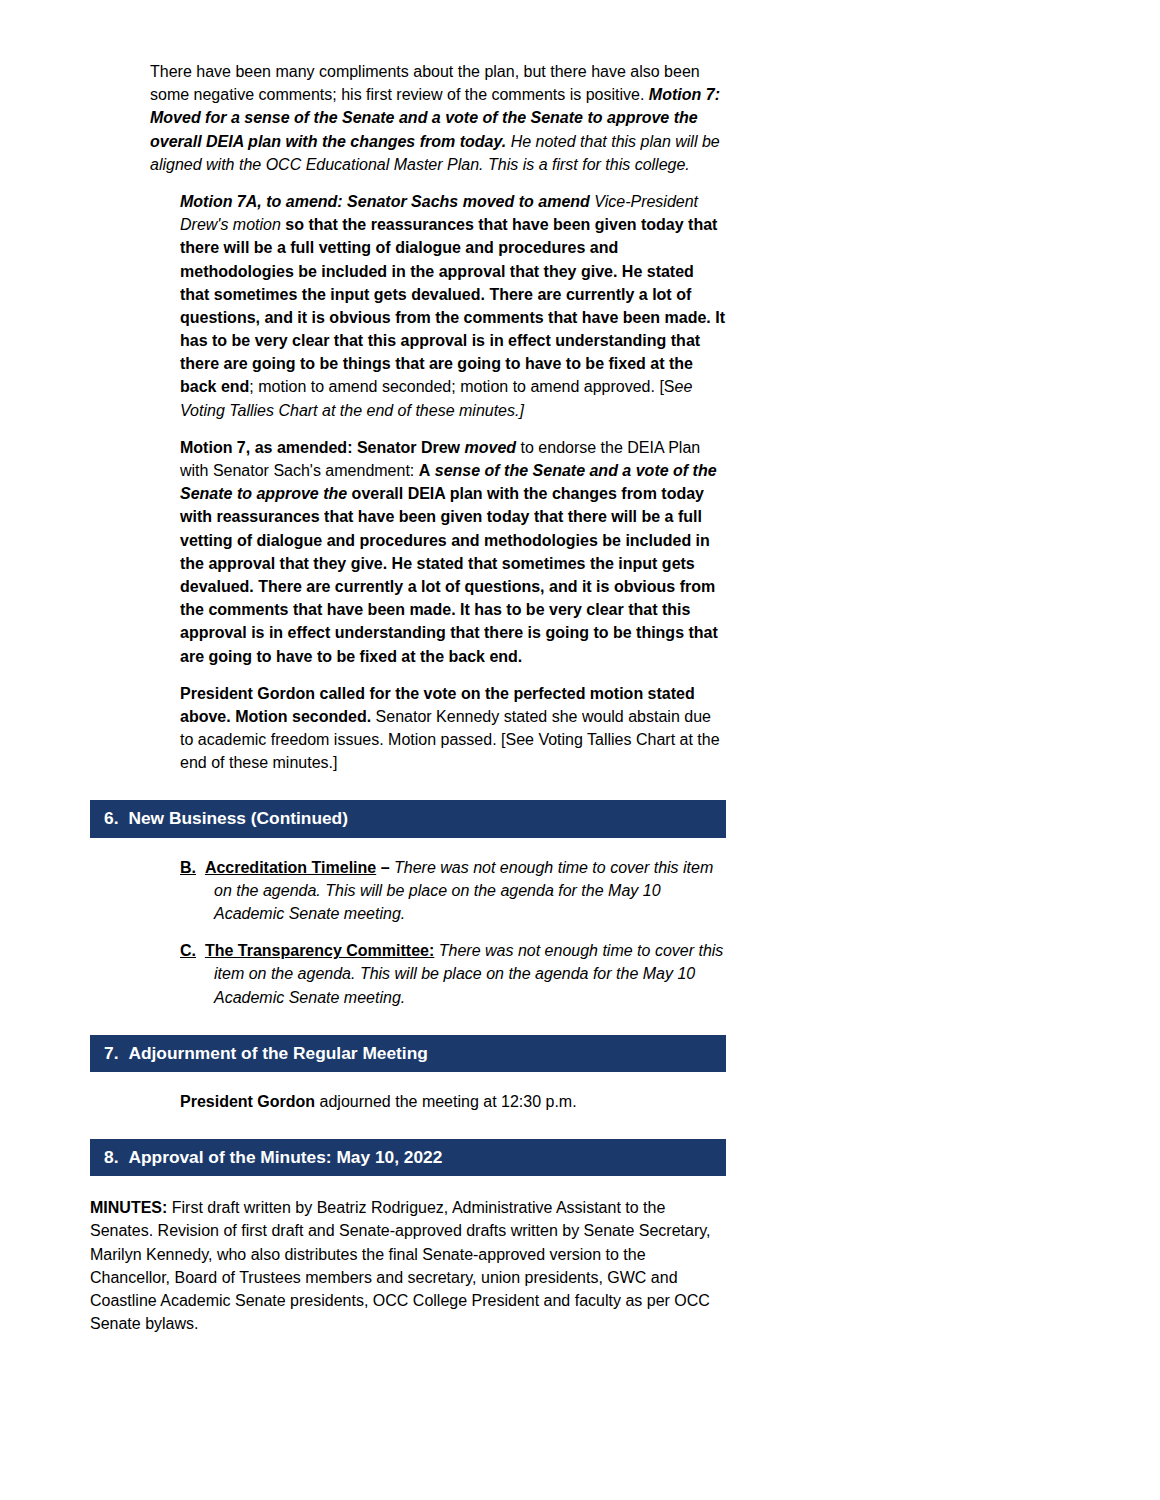There have been many compliments about the plan, but there have also been some negative comments; his first review of the comments is positive. Motion 7: Moved for a sense of the Senate and a vote of the Senate to approve the overall DEIA plan with the changes from today. He noted that this plan will be aligned with the OCC Educational Master Plan. This is a first for this college.
Motion 7A, to amend: Senator Sachs moved to amend Vice-President Drew's motion so that the reassurances that have been given today that there will be a full vetting of dialogue and procedures and methodologies be included in the approval that they give. He stated that sometimes the input gets devalued. There are currently a lot of questions, and it is obvious from the comments that have been made. It has to be very clear that this approval is in effect understanding that there are going to be things that are going to have to be fixed at the back end; motion to amend seconded; motion to amend approved. [See Voting Tallies Chart at the end of these minutes.]
Motion 7, as amended: Senator Drew moved to endorse the DEIA Plan with Senator Sach's amendment: A sense of the Senate and a vote of the Senate to approve the overall DEIA plan with the changes from today with reassurances that have been given today that there will be a full vetting of dialogue and procedures and methodologies be included in the approval that they give. He stated that sometimes the input gets devalued. There are currently a lot of questions, and it is obvious from the comments that have been made. It has to be very clear that this approval is in effect understanding that there is going to be things that are going to have to be fixed at the back end.
President Gordon called for the vote on the perfected motion stated above. Motion seconded. Senator Kennedy stated she would abstain due to academic freedom issues. Motion passed. [See Voting Tallies Chart at the end of these minutes.]
6. New Business (Continued)
B. Accreditation Timeline – There was not enough time to cover this item on the agenda. This will be place on the agenda for the May 10 Academic Senate meeting.
C. The Transparency Committee: There was not enough time to cover this item on the agenda. This will be place on the agenda for the May 10 Academic Senate meeting.
7. Adjournment of the Regular Meeting
President Gordon adjourned the meeting at 12:30 p.m.
8. Approval of the Minutes: May 10, 2022
MINUTES: First draft written by Beatriz Rodriguez, Administrative Assistant to the Senates. Revision of first draft and Senate-approved drafts written by Senate Secretary, Marilyn Kennedy, who also distributes the final Senate-approved version to the Chancellor, Board of Trustees members and secretary, union presidents, GWC and Coastline Academic Senate presidents, OCC College President and faculty as per OCC Senate bylaws.